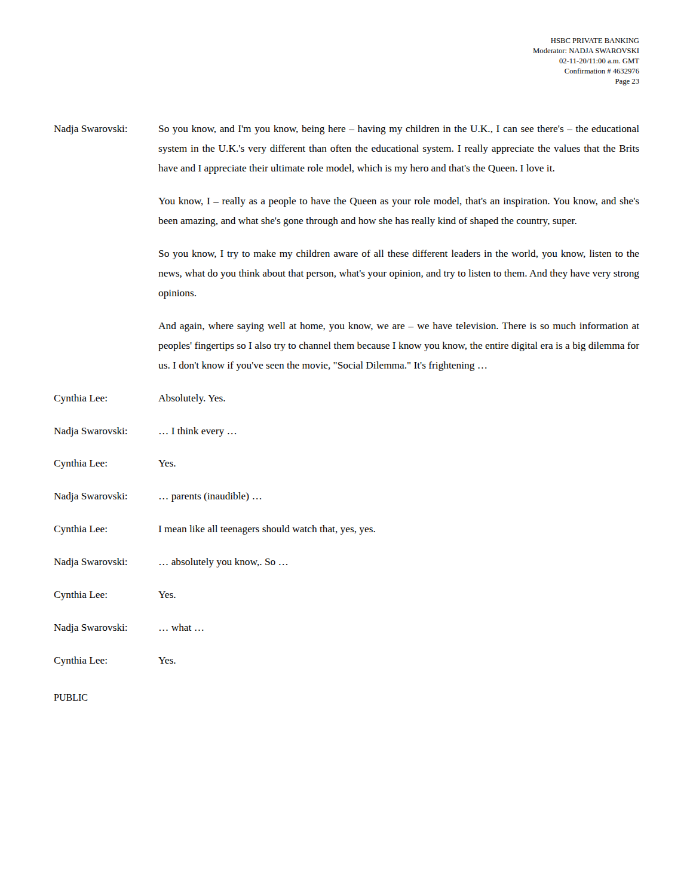HSBC PRIVATE BANKING
Moderator: NADJA SWAROVSKI
02-11-20/11:00 a.m. GMT
Confirmation # 4632976
Page 23
Nadja Swarovski:
So you know, and I'm you know, being here – having my children in the U.K., I can see there's – the educational system in the U.K.'s very different than often the educational system. I really appreciate the values that the Brits have and I appreciate their ultimate role model, which is my hero and that's the Queen. I love it.
You know, I – really as a people to have the Queen as your role model, that's an inspiration. You know, and she's been amazing, and what she's gone through and how she has really kind of shaped the country, super.
So you know, I try to make my children aware of all these different leaders in the world, you know, listen to the news, what do you think about that person, what's your opinion, and try to listen to them. And they have very strong opinions.
And again, where saying well at home, you know, we are – we have television. There is so much information at peoples' fingertips so I also try to channel them because I know you know, the entire digital era is a big dilemma for us. I don't know if you've seen the movie, "Social Dilemma." It's frightening …
Cynthia Lee:
Absolutely. Yes.
Nadja Swarovski:
… I think every …
Cynthia Lee:
Yes.
Nadja Swarovski:
… parents (inaudible) …
Cynthia Lee:
I mean like all teenagers should watch that, yes, yes.
Nadja Swarovski:
… absolutely you know,. So …
Cynthia Lee:
Yes.
Nadja Swarovski:
… what …
Cynthia Lee:
Yes.
PUBLIC